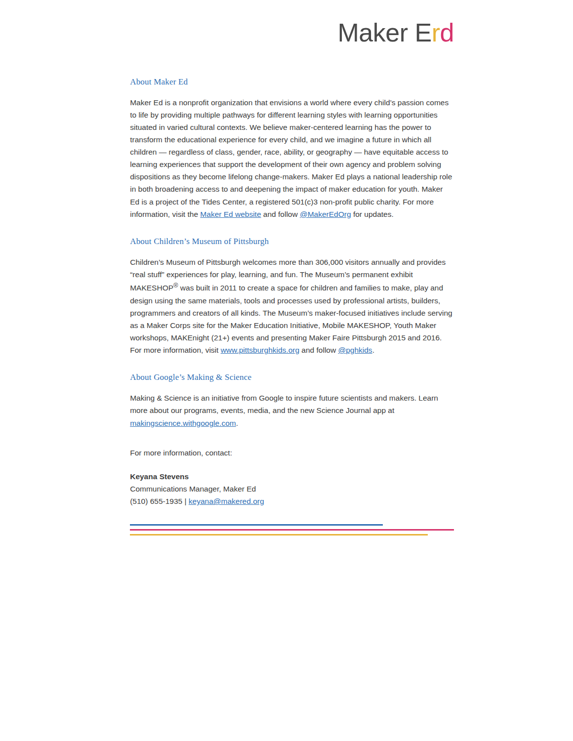Maker Erd
About Maker Ed
Maker Ed is a nonprofit organization that envisions a world where every child’s passion comes to life by providing multiple pathways for different learning styles with learning opportunities situated in varied cultural contexts. We believe maker-centered learning has the power to transform the educational experience for every child, and we imagine a future in which all children — regardless of class, gender, race, ability, or geography — have equitable access to learning experiences that support the development of their own agency and problem solving dispositions as they become lifelong change-makers. Maker Ed plays a national leadership role in both broadening access to and deepening the impact of maker education for youth. Maker Ed is a project of the Tides Center, a registered 501(c)3 non-profit public charity. For more information, visit the Maker Ed website and follow @MakerEdOrg for updates.
About Children’s Museum of Pittsburgh
Children’s Museum of Pittsburgh welcomes more than 306,000 visitors annually and provides “real stuff” experiences for play, learning, and fun. The Museum’s permanent exhibit MAKESHOP® was built in 2011 to create a space for children and families to make, play and design using the same materials, tools and processes used by professional artists, builders, programmers and creators of all kinds. The Museum’s maker-focused initiatives include serving as a Maker Corps site for the Maker Education Initiative, Mobile MAKESHOP, Youth Maker workshops, MAKEnight (21+) events and presenting Maker Faire Pittsburgh 2015 and 2016. For more information, visit www.pittsburghkids.org and follow @pghkids.
About Google’s Making & Science
Making & Science is an initiative from Google to inspire future scientists and makers. Learn more about our programs, events, media, and the new Science Journal app at makingscience.withgoogle.com.
For more information, contact:
Keyana Stevens
Communications Manager, Maker Ed
(510) 655-1935 | keyana@makered.org